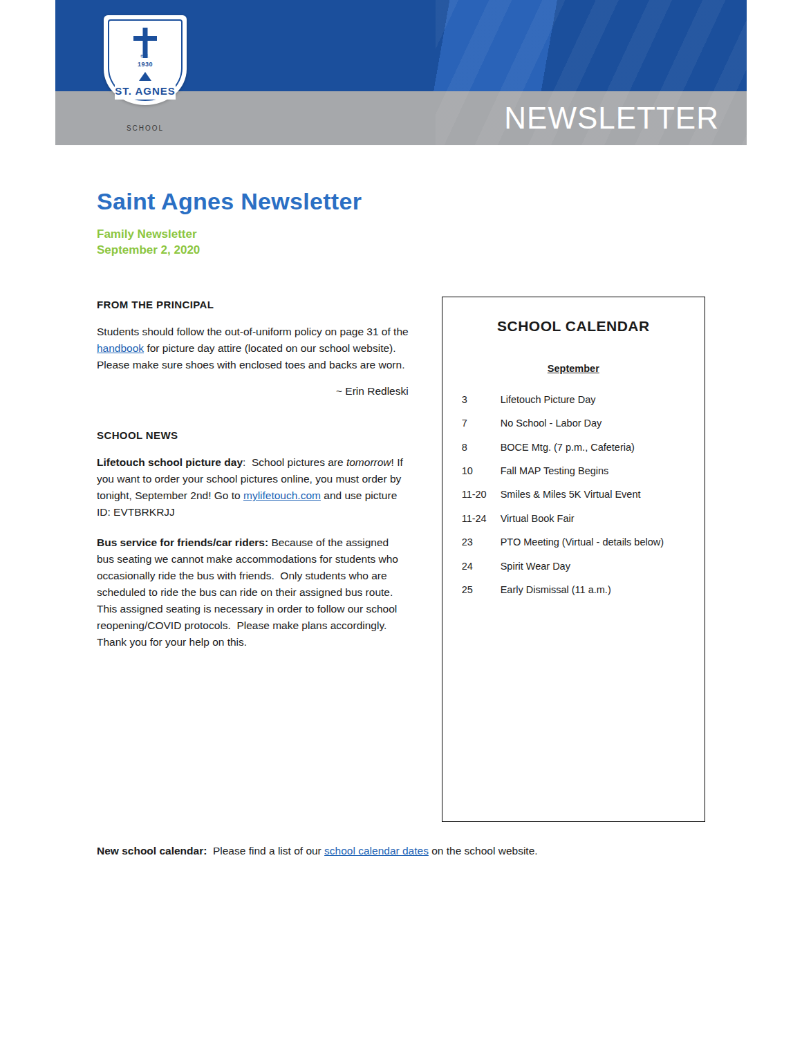est.1930
ST. AGNES
SCHOOL
Newsletter
Saint Agnes Newsletter
Family Newsletter
September 2, 2020
From the Principal
Students should follow the out-of-uniform policy on page 31 of the handbook for picture day attire (located on our school website). Please make sure shoes with enclosed toes and backs are worn.
~ Erin Redleski
School News
Lifetouch school picture day: School pictures are tomorrow! If you want to order your school pictures online, you must order by tonight, September 2nd! Go to mylifetouch.com and use picture ID: EVTBRKRJJ
Bus service for friends/car riders: Because of the assigned bus seating we cannot make accommodations for students who occasionally ride the bus with friends. Only students who are scheduled to ride the bus can ride on their assigned bus route. This assigned seating is necessary in order to follow our school reopening/COVID protocols. Please make plans accordingly. Thank you for your help on this.
SCHOOL CALENDAR
September
| 3 | Lifetouch Picture Day |
| 7 | No School - Labor Day |
| 8 | BOCE Mtg. (7 p.m., Cafeteria) |
| 10 | Fall MAP Testing Begins |
| 11-20 | Smiles & Miles 5K Virtual Event |
| 11-24 | Virtual Book Fair |
| 23 | PTO Meeting (Virtual - details below) |
| 24 | Spirit Wear Day |
| 25 | Early Dismissal (11 a.m.) |
New school calendar: Please find a list of our school calendar dates on the school website.